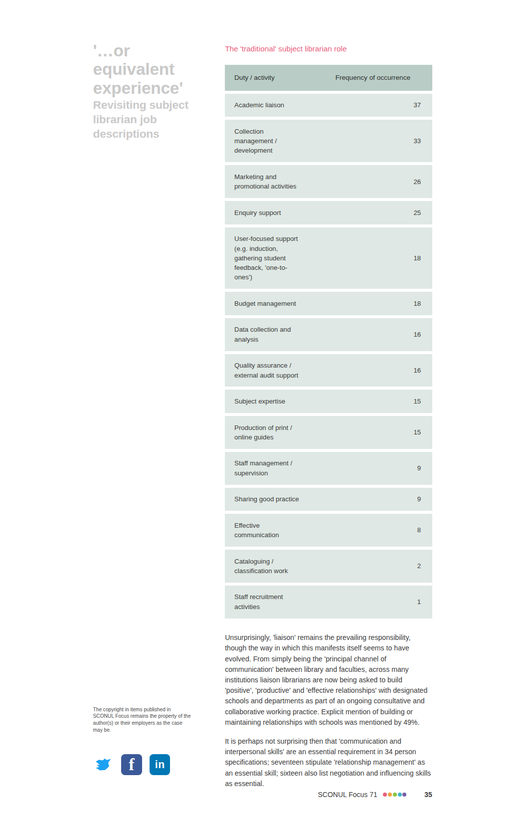'…or equivalent experience' Revisiting subject librarian job descriptions
The copyright in items published in SCONUL Focus remains the property of the author(s) or their employers as the case may be.
f in
The 'traditional' subject librarian role
| Duty / activity | Frequency of occurrence |
| --- | --- |
| Academic liaison | 37 |
| Collection management / development | 33 |
| Marketing and promotional activities | 26 |
| Enquiry support | 25 |
| User-focused support (e.g. induction, gathering student feedback, 'one-to-ones') | 18 |
| Budget management | 18 |
| Data collection and analysis | 16 |
| Quality assurance / external audit support | 16 |
| Subject expertise | 15 |
| Production of print / online guides | 15 |
| Staff management / supervision | 9 |
| Sharing good practice | 9 |
| Effective communication | 8 |
| Cataloguing / classification work | 2 |
| Staff recruitment activities | 1 |
Unsurprisingly, 'liaison' remains the prevailing responsibility, though the way in which this manifests itself seems to have evolved. From simply being the 'principal channel of communication' between library and faculties, across many institutions liaison librarians are now being asked to build 'positive', 'productive' and 'effective relationships' with designated schools and departments as part of an ongoing consultative and collaborative working practice. Explicit mention of building or maintaining relationships with schools was mentioned by 49%.
It is perhaps not surprising then that 'communication and interpersonal skills' are an essential requirement in 34 person specifications; seventeen stipulate 'relationship management' as an essential skill; sixteen also list negotiation and influencing skills as essential.
SCONUL Focus 71 35